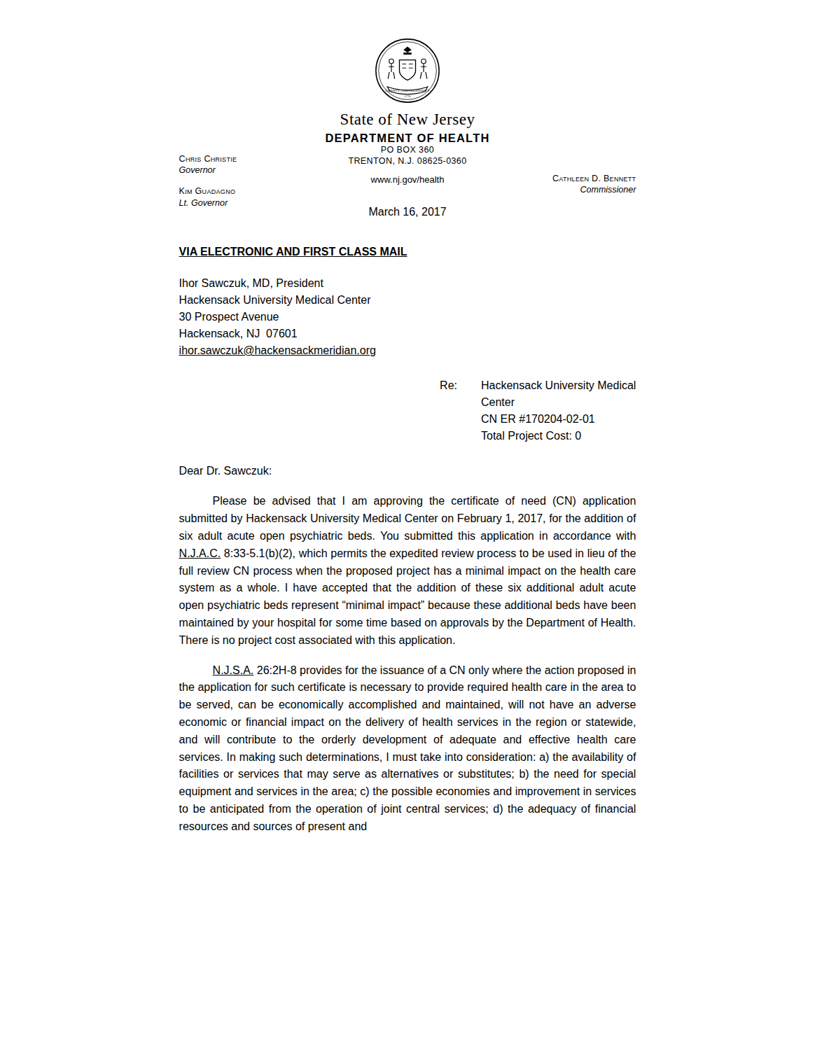LIBERTY AND PROSPERITY 1776
State of New Jersey
DEPARTMENT OF HEALTH
PO BOX 360
TRENTON, N.J. 08625-0360
www.nj.gov/health
Chris Christie
Governor
Kim Guadagno
Lt. Governor
Cathleen D. Bennett
Commissioner
March 16, 2017
VIA ELECTRONIC AND FIRST CLASS MAIL
Ihor Sawczuk, MD, President
Hackensack University Medical Center
30 Prospect Avenue
Hackensack, NJ 07601
ihor.sawczuk@hackensackmeridian.org
Re:
Hackensack University Medical
Center
CN ER #170204-02-01
Total Project Cost: 0
Dear Dr. Sawczuk:
Please be advised that I am approving the certificate of need (CN) application submitted by Hackensack University Medical Center on February 1, 2017, for the addition of six adult acute open psychiatric beds. You submitted this application in accordance with N.J.A.C. 8:33-5.1(b)(2), which permits the expedited review process to be used in lieu of the full review CN process when the proposed project has a minimal impact on the health care system as a whole. I have accepted that the addition of these six additional adult acute open psychiatric beds represent “minimal impact” because these additional beds have been maintained by your hospital for some time based on approvals by the Department of Health. There is no project cost associated with this application.
N.J.S.A. 26:2H-8 provides for the issuance of a CN only where the action proposed in the application for such certificate is necessary to provide required health care in the area to be served, can be economically accomplished and maintained, will not have an adverse economic or financial impact on the delivery of health services in the region or statewide, and will contribute to the orderly development of adequate and effective health care services. In making such determinations, I must take into consideration: a) the availability of facilities or services that may serve as alternatives or substitutes; b) the need for special equipment and services in the area; c) the possible economies and improvement in services to be anticipated from the operation of joint central services; d) the adequacy of financial resources and sources of present and